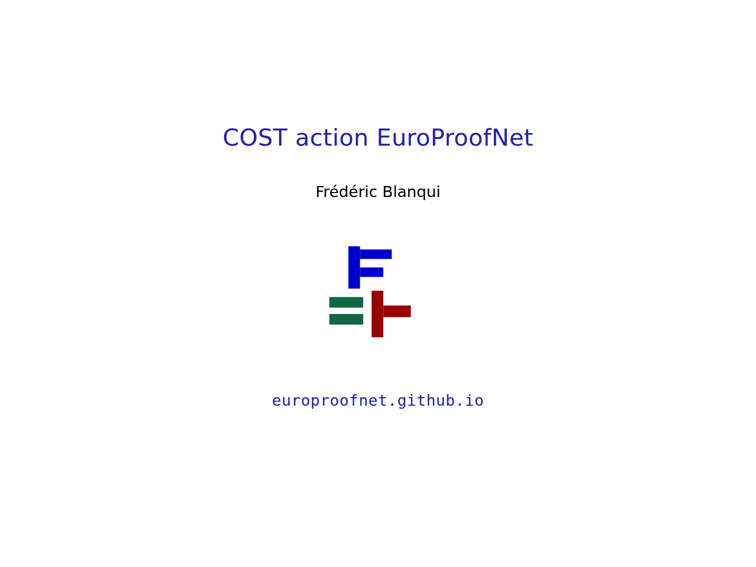COST action EuroProofNet
Frédéric Blanqui
europroofnet.github.io